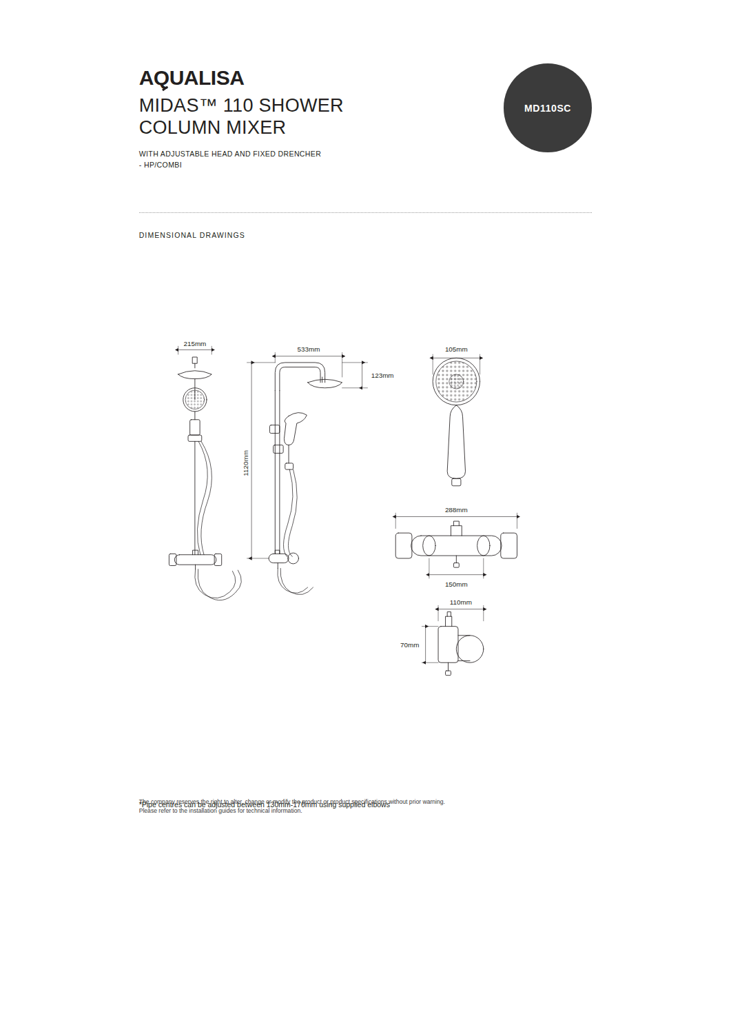MD110SC
AQUALISA
Midas™ 110 Shower
Column Mixer
With adjustable head and fixed drencher
- HP/Combi
Dimensional drawings
215mm 533mm 123mm 1120mm 105mm 288mm 150mm 110mm 70mm
*Pipe centres can be adjusted between 130mm-170mm using supplied elbows
The company reserves the right to alter, change or modify the product or product specifications without prior warning.
Please refer to the installation guides for technical information.